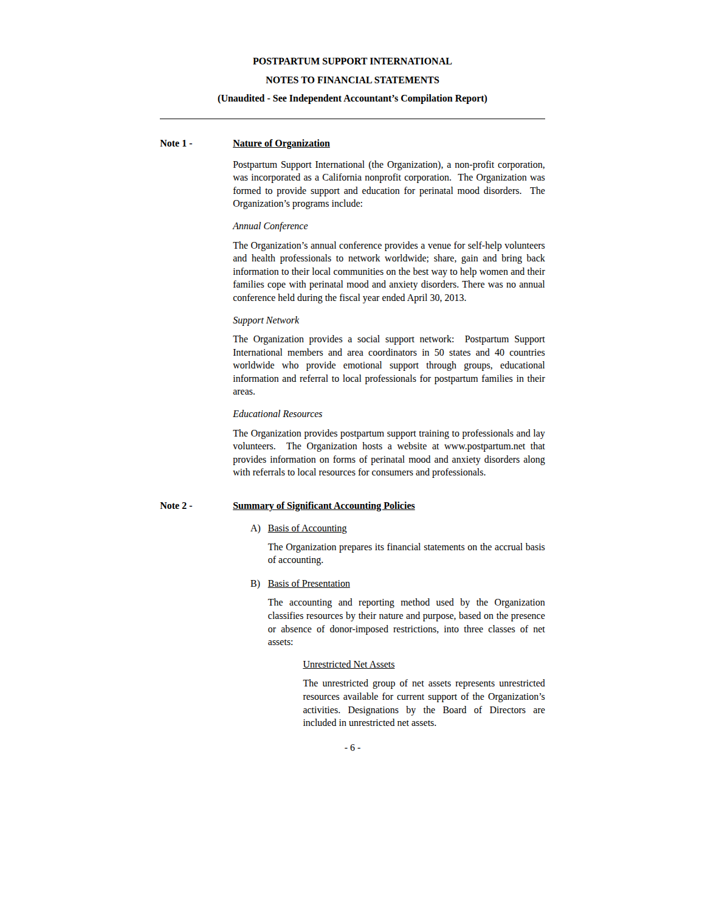POSTPARTUM SUPPORT INTERNATIONAL NOTES TO FINANCIAL STATEMENTS (Unaudited - See Independent Accountant’s Compilation Report)
Note 1 -
Nature of Organization
Postpartum Support International (the Organization), a non-profit corporation, was incorporated as a California nonprofit corporation. The Organization was formed to provide support and education for perinatal mood disorders. The Organization’s programs include:
Annual Conference
The Organization’s annual conference provides a venue for self-help volunteers and health professionals to network worldwide; share, gain and bring back information to their local communities on the best way to help women and their families cope with perinatal mood and anxiety disorders. There was no annual conference held during the fiscal year ended April 30, 2013.
Support Network
The Organization provides a social support network: Postpartum Support International members and area coordinators in 50 states and 40 countries worldwide who provide emotional support through groups, educational information and referral to local professionals for postpartum families in their areas.
Educational Resources
The Organization provides postpartum support training to professionals and lay volunteers. The Organization hosts a website at www.postpartum.net that provides information on forms of perinatal mood and anxiety disorders along with referrals to local resources for consumers and professionals.
Note 2 -
Summary of Significant Accounting Policies
A)
Basis of Accounting
The Organization prepares its financial statements on the accrual basis of accounting.
B)
Basis of Presentation
The accounting and reporting method used by the Organization classifies resources by their nature and purpose, based on the presence or absence of donor-imposed restrictions, into three classes of net assets:
Unrestricted Net Assets
The unrestricted group of net assets represents unrestricted resources available for current support of the Organization’s activities. Designations by the Board of Directors are included in unrestricted net assets.
- 6 -